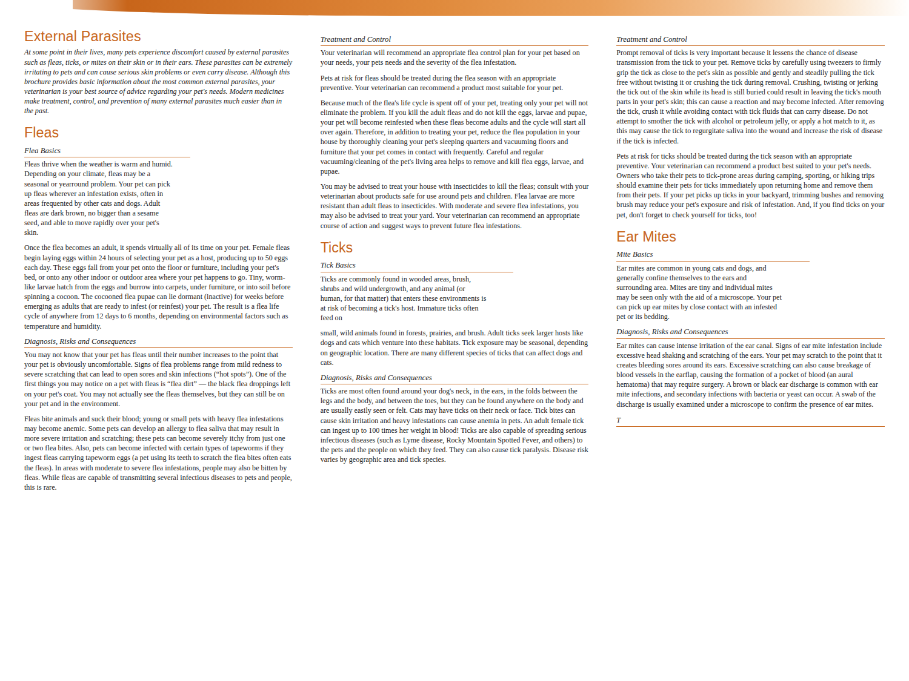External Parasites
At some point in their lives, many pets experience discomfort caused by external parasites such as fleas, ticks, or mites on their skin or in their ears. These parasites can be extremely irritating to pets and can cause serious skin problems or even carry disease. Although this brochure provides basic information about the most common external parasites, your veterinarian is your best source of advice regarding your pet's needs. Modern medicines make treatment, control, and prevention of many external parasites much easier than in the past.
Fleas
Flea Basics
Fleas thrive when the weather is warm and humid. Depending on your climate, fleas may be a seasonal or yearround problem. Your pet can pick up fleas wherever an infestation exists, often in areas frequented by other cats and dogs. Adult fleas are dark brown, no bigger than a sesame seed, and able to move rapidly over your pet's skin.
Once the flea becomes an adult, it spends virtually all of its time on your pet. Female fleas begin laying eggs within 24 hours of selecting your pet as a host, producing up to 50 eggs each day. These eggs fall from your pet onto the floor or furniture, including your pet's bed, or onto any other indoor or outdoor area where your pet happens to go. Tiny, worm-like larvae hatch from the eggs and burrow into carpets, under furniture, or into soil before spinning a cocoon. The cocooned flea pupae can lie dormant (inactive) for weeks before emerging as adults that are ready to infest (or reinfest) your pet. The result is a flea life cycle of anywhere from 12 days to 6 months, depending on environmental factors such as temperature and humidity.
Diagnosis, Risks and Consequences
You may not know that your pet has fleas until their number increases to the point that your pet is obviously uncomfortable. Signs of flea problems range from mild redness to severe scratching that can lead to open sores and skin infections (“hot spots”). One of the first things you may notice on a pet with fleas is “flea dirt” — the black flea droppings left on your pet's coat. You may not actually see the fleas themselves, but they can still be on your pet and in the environment.
Fleas bite animals and suck their blood; young or small pets with heavy flea infestations may become anemic. Some pets can develop an allergy to flea saliva that may result in more severe irritation and scratching; these pets can become severely itchy from just one or two flea bites. Also, pets can become infected with certain types of tapeworms if they ingest fleas carrying tapeworm eggs (a pet using its teeth to scratch the flea bites often eats the fleas). In areas with moderate to severe flea infestations, people may also be bitten by fleas. While fleas are capable of transmitting several infectious diseases to pets and people, this is rare.
Treatment and Control
Your veterinarian will recommend an appropriate flea control plan for your pet based on your needs, your pets needs and the severity of the flea infestation.
Pets at risk for fleas should be treated during the flea season with an appropriate preventive. Your veterinarian can recommend a product most suitable for your pet.
Because much of the flea's life cycle is spent off of your pet, treating only your pet will not eliminate the problem. If you kill the adult fleas and do not kill the eggs, larvae and pupae, your pet will become reinfested when these fleas become adults and the cycle will start all over again. Therefore, in addition to treating your pet, reduce the flea population in your house by thoroughly cleaning your pet's sleeping quarters and vacuuming floors and furniture that your pet comes in contact with frequently. Careful and regular vacuuming/cleaning of the pet's living area helps to remove and kill flea eggs, larvae, and pupae.
You may be advised to treat your house with insecticides to kill the fleas; consult with your veterinarian about products safe for use around pets and children. Flea larvae are more resistant than adult fleas to insecticides. With moderate and severe flea infestations, you may also be advised to treat your yard. Your veterinarian can recommend an appropriate course of action and suggest ways to prevent future flea infestations.
Ticks
Tick Basics
Ticks are commonly found in wooded areas, brush, shrubs and wild undergrowth, and any animal (or human, for that matter) that enters these environments is at risk of becoming a tick's host. Immature ticks often feed on
small, wild animals found in forests, prairies, and brush. Adult ticks seek larger hosts like dogs and cats which venture into these habitats. Tick exposure may be seasonal, depending on geographic location. There are many different species of ticks that can affect dogs and cats.
Diagnosis, Risks and Consequences
Ticks are most often found around your dog's neck, in the ears, in the folds between the legs and the body, and between the toes, but they can be found anywhere on the body and are usually easily seen or felt. Cats may have ticks on their neck or face. Tick bites can cause skin irritation and heavy infestations can cause anemia in pets. An adult female tick can ingest up to 100 times her weight in blood! Ticks are also capable of spreading serious infectious diseases (such as Lyme disease, Rocky Mountain Spotted Fever, and others) to the pets and the people on which they feed. They can also cause tick paralysis. Disease risk varies by geographic area and tick species.
Treatment and Control
Prompt removal of ticks is very important because it lessens the chance of disease transmission from the tick to your pet. Remove ticks by carefully using tweezers to firmly grip the tick as close to the pet's skin as possible and gently and steadily pulling the tick free without twisting it or crushing the tick during removal. Crushing, twisting or jerking the tick out of the skin while its head is still buried could result in leaving the tick's mouth parts in your pet's skin; this can cause a reaction and may become infected. After removing the tick, crush it while avoiding contact with tick fluids that can carry disease. Do not attempt to smother the tick with alcohol or petroleum jelly, or apply a hot match to it, as this may cause the tick to regurgitate saliva into the wound and increase the risk of disease if the tick is infected.
Pets at risk for ticks should be treated during the tick season with an appropriate preventive. Your veterinarian can recommend a product best suited to your pet's needs. Owners who take their pets to tick-prone areas during camping, sporting, or hiking trips should examine their pets for ticks immediately upon returning home and remove them from their pets. If your pet picks up ticks in your backyard, trimming bushes and removing brush may reduce your pet's exposure and risk of infestation. And, if you find ticks on your pet, don't forget to check yourself for ticks, too!
Ear Mites
Mite Basics
Ear mites are common in young cats and dogs, and generally confine themselves to the ears and surrounding area. Mites are tiny and individual mites may be seen only with the aid of a microscope. Your pet can pick up ear mites by close contact with an infested pet or its bedding.
Diagnosis, Risks and Consequences
Ear mites can cause intense irritation of the ear canal. Signs of ear mite infestation include excessive head shaking and scratching of the ears. Your pet may scratch to the point that it creates bleeding sores around its ears. Excessive scratching can also cause breakage of blood vessels in the earflap, causing the formation of a pocket of blood (an aural hematoma) that may require surgery. A brown or black ear discharge is common with ear mite infections, and secondary infections with bacteria or yeast can occur. A swab of the discharge is usually examined under a microscope to confirm the presence of ear mites.
T